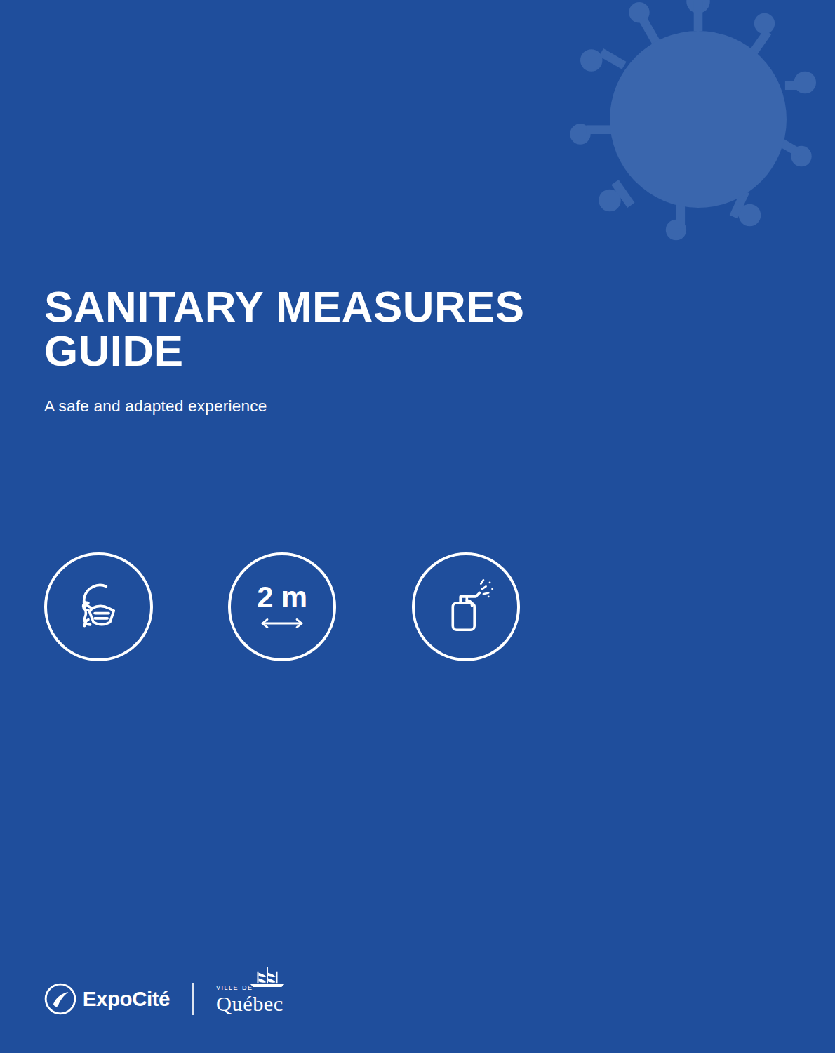Sanitary MeasuresGuide
A safe and adapted experience
2 m
ExpoCité
Ville de Québec